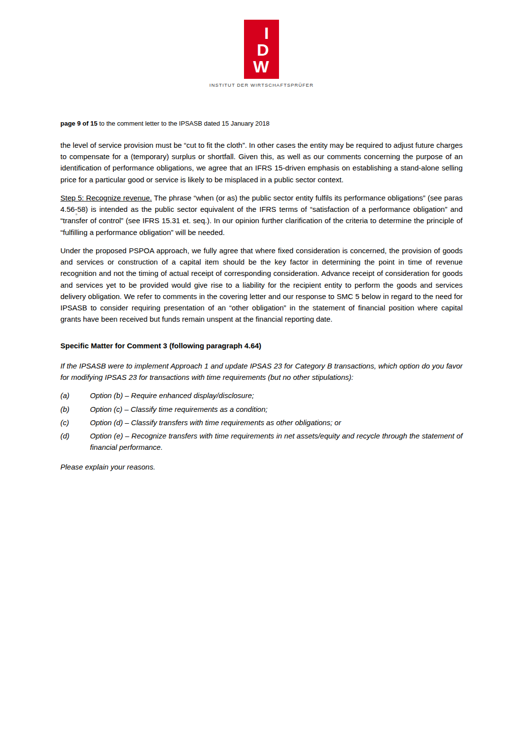I
D
W
Institut der Wirtschaftsprüfer
page 9 of 15 to the comment letter to the IPSASB dated 15 January 2018
the level of service provision must be “cut to fit the cloth”. In other cases the entity may be required to adjust future charges to compensate for a (temporary) surplus or shortfall. Given this, as well as our comments concerning the purpose of an identification of performance obligations, we agree that an IFRS 15-driven emphasis on establishing a stand-alone selling price for a particular good or service is likely to be misplaced in a public sector context.
Step 5: Recognize revenue. The phrase “when (or as) the public sector entity fulfils its performance obligations” (see paras 4.56-58) is intended as the public sector equivalent of the IFRS terms of “satisfaction of a performance obligation” and “transfer of control” (see IFRS 15.31 et. seq.). In our opinion further clarification of the criteria to determine the principle of “fulfilling a performance obligation” will be needed.
Under the proposed PSPOA approach, we fully agree that where fixed consideration is concerned, the provision of goods and services or construction of a capital item should be the key factor in determining the point in time of revenue recognition and not the timing of actual receipt of corresponding consideration. Advance receipt of consideration for goods and services yet to be provided would give rise to a liability for the recipient entity to perform the goods and services delivery obligation. We refer to comments in the covering letter and our response to SMC 5 below in regard to the need for IPSASB to consider requiring presentation of an “other obligation” in the statement of financial position where capital grants have been received but funds remain unspent at the financial reporting date.
Specific Matter for Comment 3 (following paragraph 4.64)
If the IPSASB were to implement Approach 1 and update IPSAS 23 for Category B transactions, which option do you favor for modifying IPSAS 23 for transactions with time requirements (but no other stipulations):
(a) Option (b) – Require enhanced display/disclosure;
(b) Option (c) – Classify time requirements as a condition;
(c) Option (d) – Classify transfers with time requirements as other obligations; or
(d) Option (e) – Recognize transfers with time requirements in net assets/equity and recycle through the statement of financial performance.
Please explain your reasons.